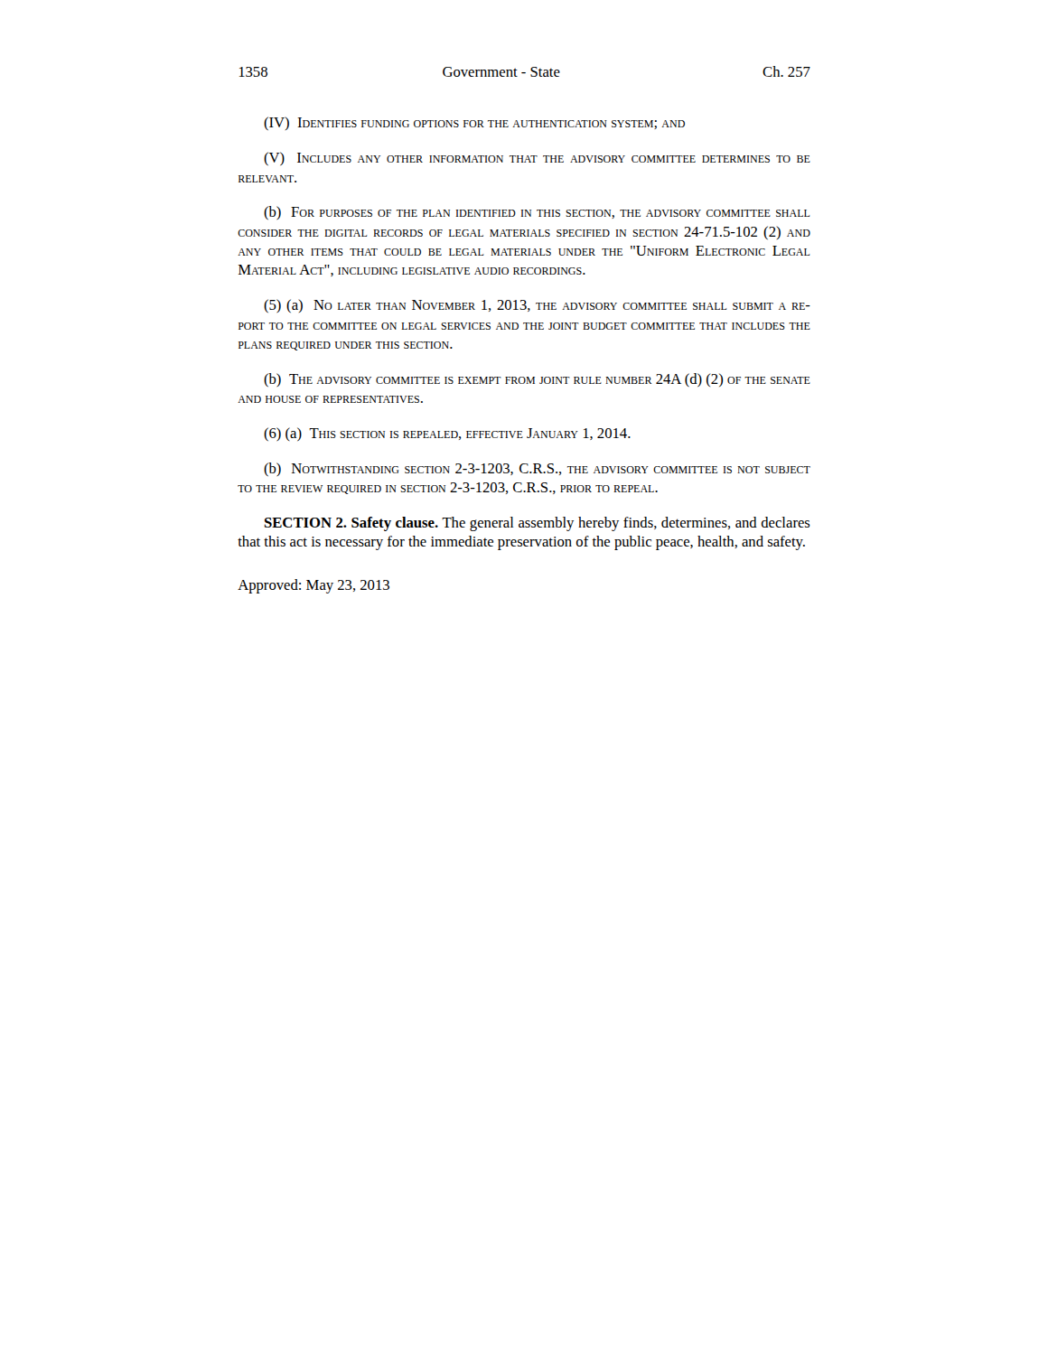1358
Government - State
Ch. 257
(IV) Identifies funding options for the authentication system; and
(V) Includes any other information that the advisory committee determines to be relevant.
(b) For purposes of the plan identified in this section, the advisory committee shall consider the digital records of legal materials specified in section 24-71.5-102 (2) and any other items that could be legal materials under the "Uniform Electronic Legal Material Act", including legislative audio recordings.
(5) (a) No later than November 1, 2013, the advisory committee shall submit a report to the committee on legal services and the joint budget committee that includes the plans required under this section.
(b) The advisory committee is exempt from joint rule number 24A (d) (2) of the senate and house of representatives.
(6) (a) This section is repealed, effective January 1, 2014.
(b) Notwithstanding section 2-3-1203, C.R.S., the advisory committee is not subject to the review required in section 2-3-1203, C.R.S., prior to repeal.
SECTION 2. Safety clause. The general assembly hereby finds, determines, and declares that this act is necessary for the immediate preservation of the public peace, health, and safety.
Approved: May 23, 2013